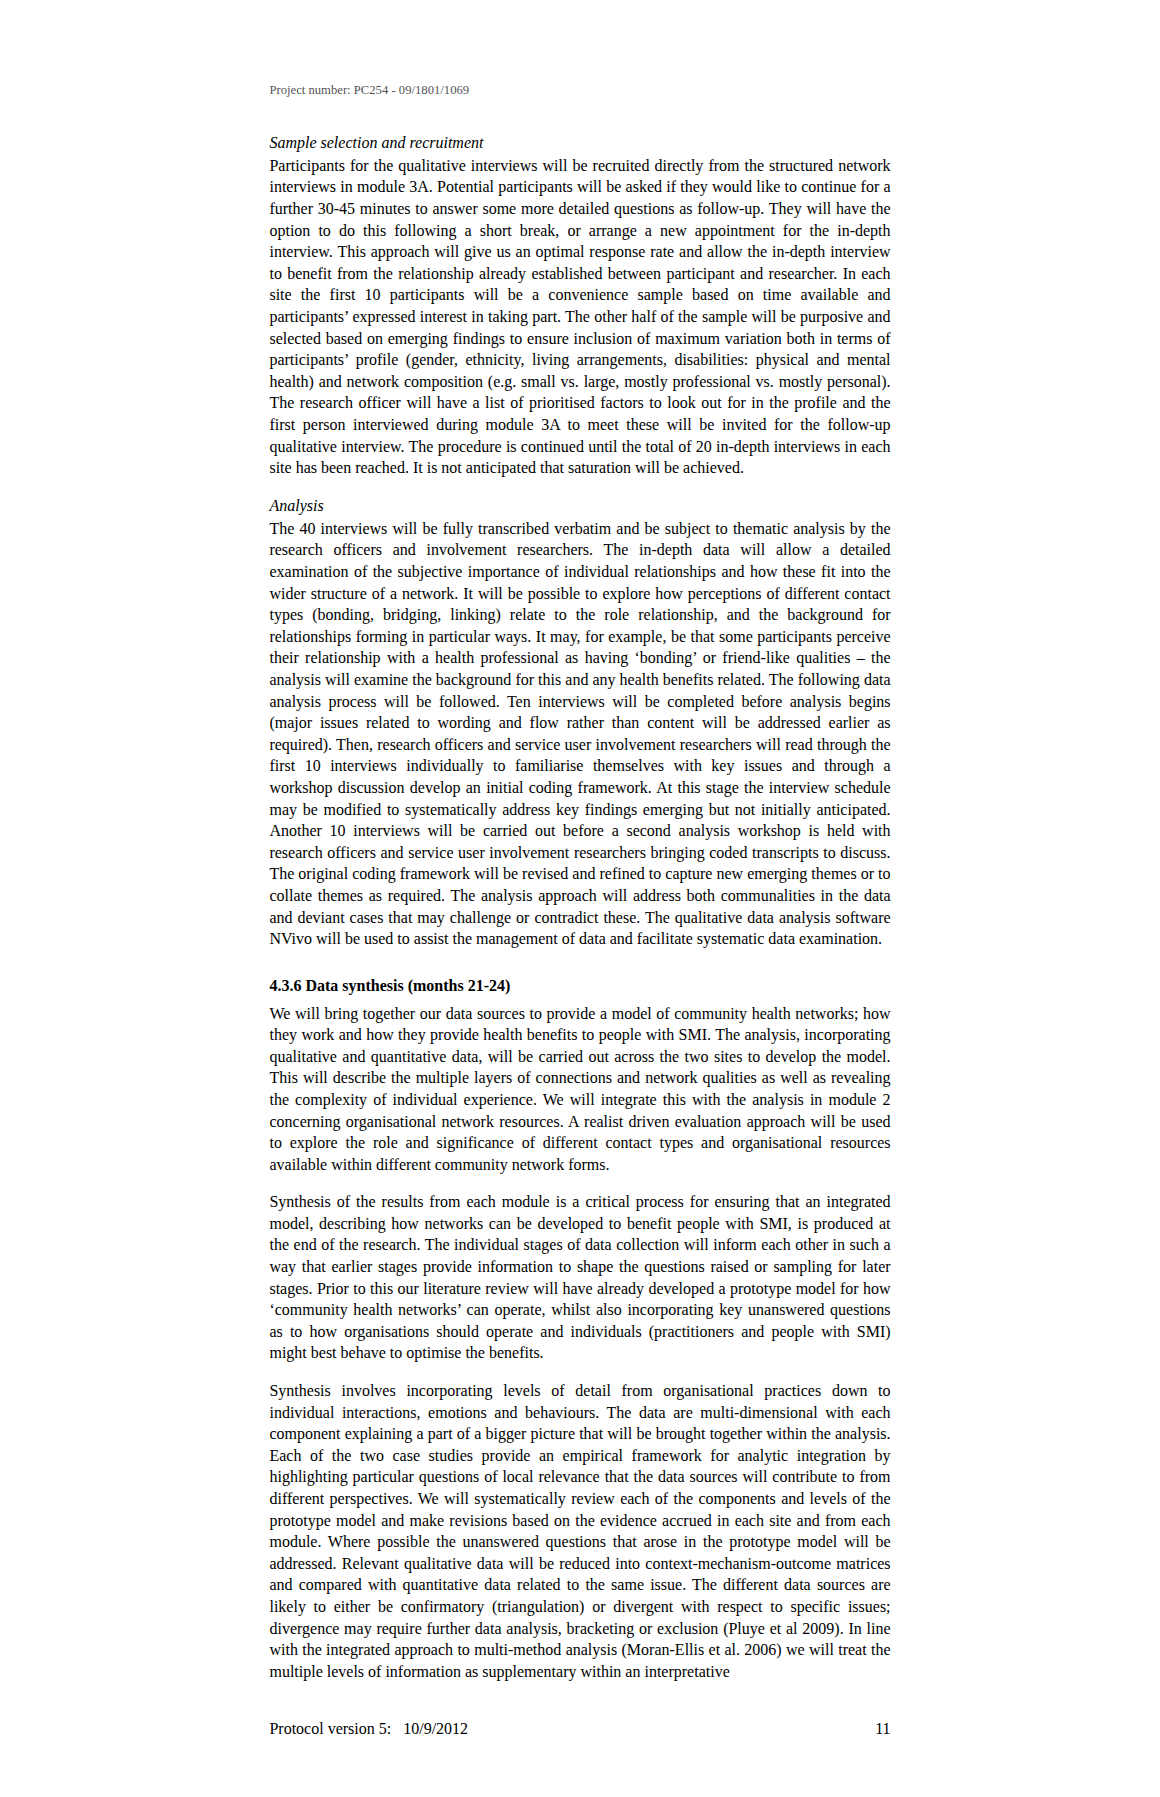Project number: PC254 - 09/1801/1069
Sample selection and recruitment
Participants for the qualitative interviews will be recruited directly from the structured network interviews in module 3A. Potential participants will be asked if they would like to continue for a further 30-45 minutes to answer some more detailed questions as follow-up. They will have the option to do this following a short break, or arrange a new appointment for the in-depth interview. This approach will give us an optimal response rate and allow the in-depth interview to benefit from the relationship already established between participant and researcher. In each site the first 10 participants will be a convenience sample based on time available and participants’ expressed interest in taking part. The other half of the sample will be purposive and selected based on emerging findings to ensure inclusion of maximum variation both in terms of participants’ profile (gender, ethnicity, living arrangements, disabilities: physical and mental health) and network composition (e.g. small vs. large, mostly professional vs. mostly personal). The research officer will have a list of prioritised factors to look out for in the profile and the first person interviewed during module 3A to meet these will be invited for the follow-up qualitative interview. The procedure is continued until the total of 20 in-depth interviews in each site has been reached. It is not anticipated that saturation will be achieved.
Analysis
The 40 interviews will be fully transcribed verbatim and be subject to thematic analysis by the research officers and involvement researchers. The in-depth data will allow a detailed examination of the subjective importance of individual relationships and how these fit into the wider structure of a network. It will be possible to explore how perceptions of different contact types (bonding, bridging, linking) relate to the role relationship, and the background for relationships forming in particular ways. It may, for example, be that some participants perceive their relationship with a health professional as having ‘bonding’ or friend-like qualities – the analysis will examine the background for this and any health benefits related. The following data analysis process will be followed. Ten interviews will be completed before analysis begins (major issues related to wording and flow rather than content will be addressed earlier as required). Then, research officers and service user involvement researchers will read through the first 10 interviews individually to familiarise themselves with key issues and through a workshop discussion develop an initial coding framework. At this stage the interview schedule may be modified to systematically address key findings emerging but not initially anticipated. Another 10 interviews will be carried out before a second analysis workshop is held with research officers and service user involvement researchers bringing coded transcripts to discuss. The original coding framework will be revised and refined to capture new emerging themes or to collate themes as required. The analysis approach will address both communalities in the data and deviant cases that may challenge or contradict these. The qualitative data analysis software NVivo will be used to assist the management of data and facilitate systematic data examination.
4.3.6 Data synthesis (months 21-24)
We will bring together our data sources to provide a model of community health networks; how they work and how they provide health benefits to people with SMI. The analysis, incorporating qualitative and quantitative data, will be carried out across the two sites to develop the model. This will describe the multiple layers of connections and network qualities as well as revealing the complexity of individual experience. We will integrate this with the analysis in module 2 concerning organisational network resources. A realist driven evaluation approach will be used to explore the role and significance of different contact types and organisational resources available within different community network forms.
Synthesis of the results from each module is a critical process for ensuring that an integrated model, describing how networks can be developed to benefit people with SMI, is produced at the end of the research. The individual stages of data collection will inform each other in such a way that earlier stages provide information to shape the questions raised or sampling for later stages. Prior to this our literature review will have already developed a prototype model for how ‘community health networks’ can operate, whilst also incorporating key unanswered questions as to how organisations should operate and individuals (practitioners and people with SMI) might best behave to optimise the benefits.
Synthesis involves incorporating levels of detail from organisational practices down to individual interactions, emotions and behaviours. The data are multi-dimensional with each component explaining a part of a bigger picture that will be brought together within the analysis. Each of the two case studies provide an empirical framework for analytic integration by highlighting particular questions of local relevance that the data sources will contribute to from different perspectives. We will systematically review each of the components and levels of the prototype model and make revisions based on the evidence accrued in each site and from each module. Where possible the unanswered questions that arose in the prototype model will be addressed. Relevant qualitative data will be reduced into context-mechanism-outcome matrices and compared with quantitative data related to the same issue. The different data sources are likely to either be confirmatory (triangulation) or divergent with respect to specific issues; divergence may require further data analysis, bracketing or exclusion (Pluye et al 2009). In line with the integrated approach to multi-method analysis (Moran-Ellis et al. 2006) we will treat the multiple levels of information as supplementary within an interpretative
Protocol version 5: 10/9/2012 11